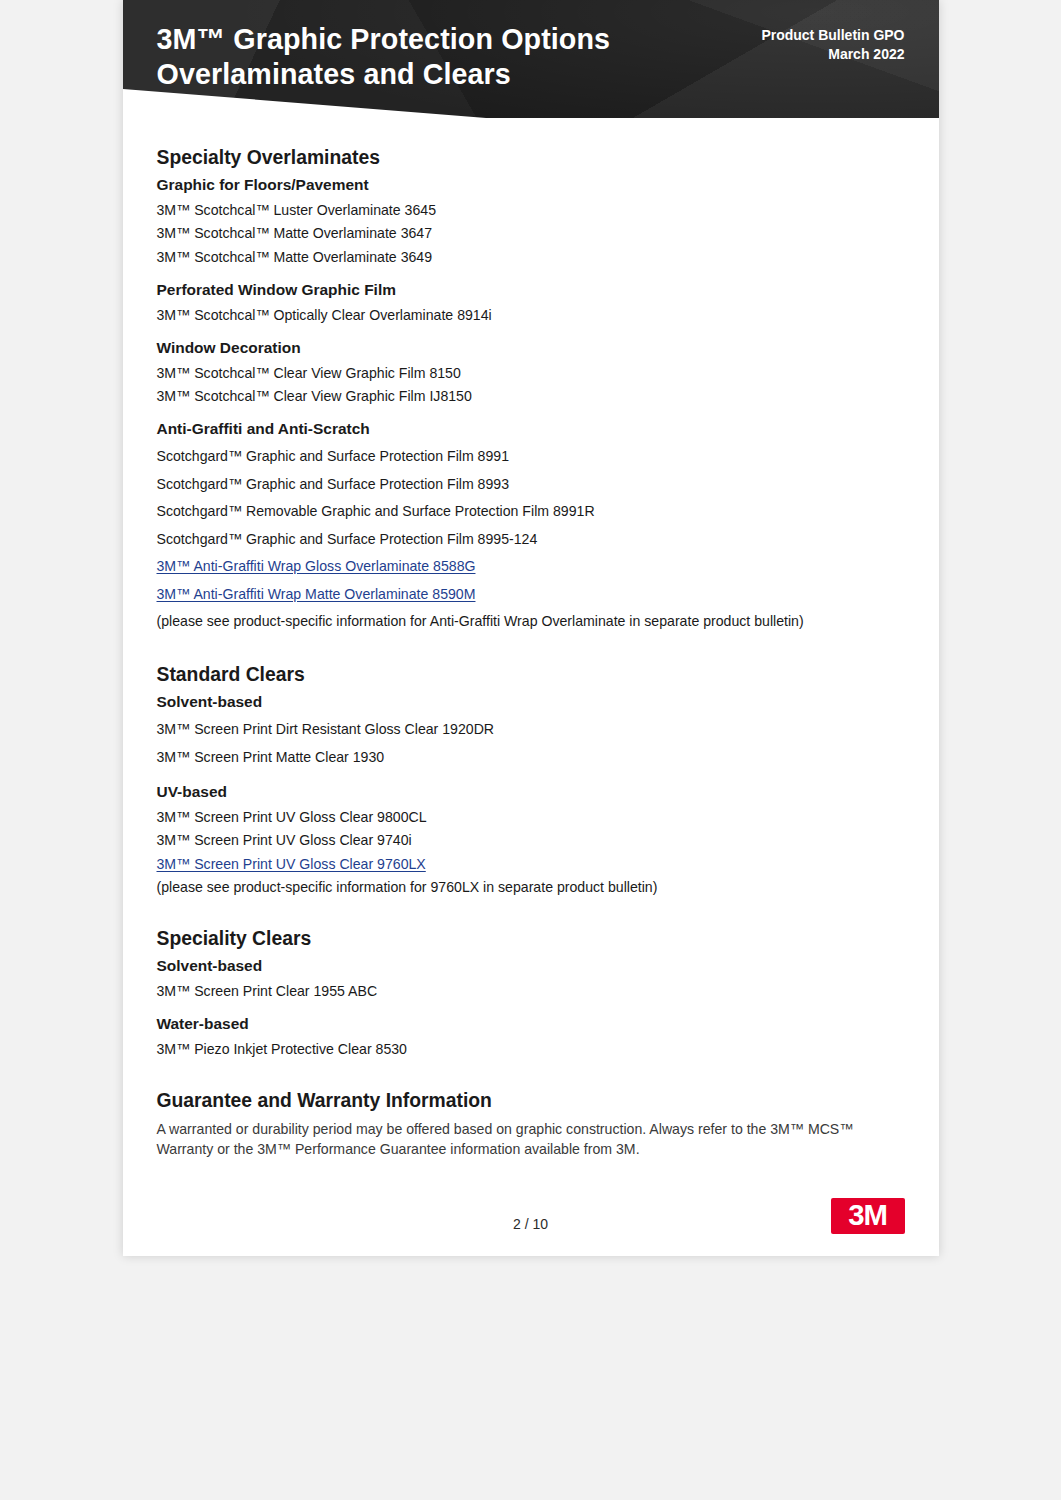3M™ Graphic Protection Options
Overlaminates and Clears
Product Bulletin GPO
March 2022
Specialty Overlaminates
Graphic for Floors/Pavement
3M™ Scotchcal™ Luster Overlaminate 3645
3M™ Scotchcal™ Matte Overlaminate 3647
3M™ Scotchcal™ Matte Overlaminate 3649
Perforated Window Graphic Film
3M™ Scotchcal™ Optically Clear Overlaminate 8914i
Window Decoration
3M™ Scotchcal™ Clear View Graphic Film 8150
3M™ Scotchcal™ Clear View Graphic Film IJ8150
Anti-Graffiti and Anti-Scratch
Scotchgard™ Graphic and Surface Protection Film 8991
Scotchgard™ Graphic and Surface Protection Film 8993
Scotchgard™ Removable Graphic and Surface Protection Film 8991R
Scotchgard™ Graphic and Surface Protection Film 8995-124
3M™ Anti-Graffiti Wrap Gloss Overlaminate 8588G
3M™ Anti-Graffiti Wrap Matte Overlaminate 8590M
(please see product-specific information for Anti-Graffiti Wrap Overlaminate in separate product bulletin)
Standard Clears
Solvent-based
3M™ Screen Print Dirt Resistant Gloss Clear 1920DR
3M™ Screen Print Matte Clear 1930
UV-based
3M™ Screen Print UV Gloss Clear 9800CL
3M™ Screen Print UV Gloss Clear 9740i
3M™ Screen Print UV Gloss Clear 9760LX
(please see product-specific information for 9760LX in separate product bulletin)
Speciality Clears
Solvent-based
3M™ Screen Print Clear 1955 ABC
Water-based
3M™ Piezo Inkjet Protective Clear 8530
Guarantee and Warranty Information
A warranted or durability period may be offered based on graphic construction. Always refer to the 3M™ MCS™ Warranty or the 3M™ Performance Guarantee information available from 3M.
2 / 10
3M